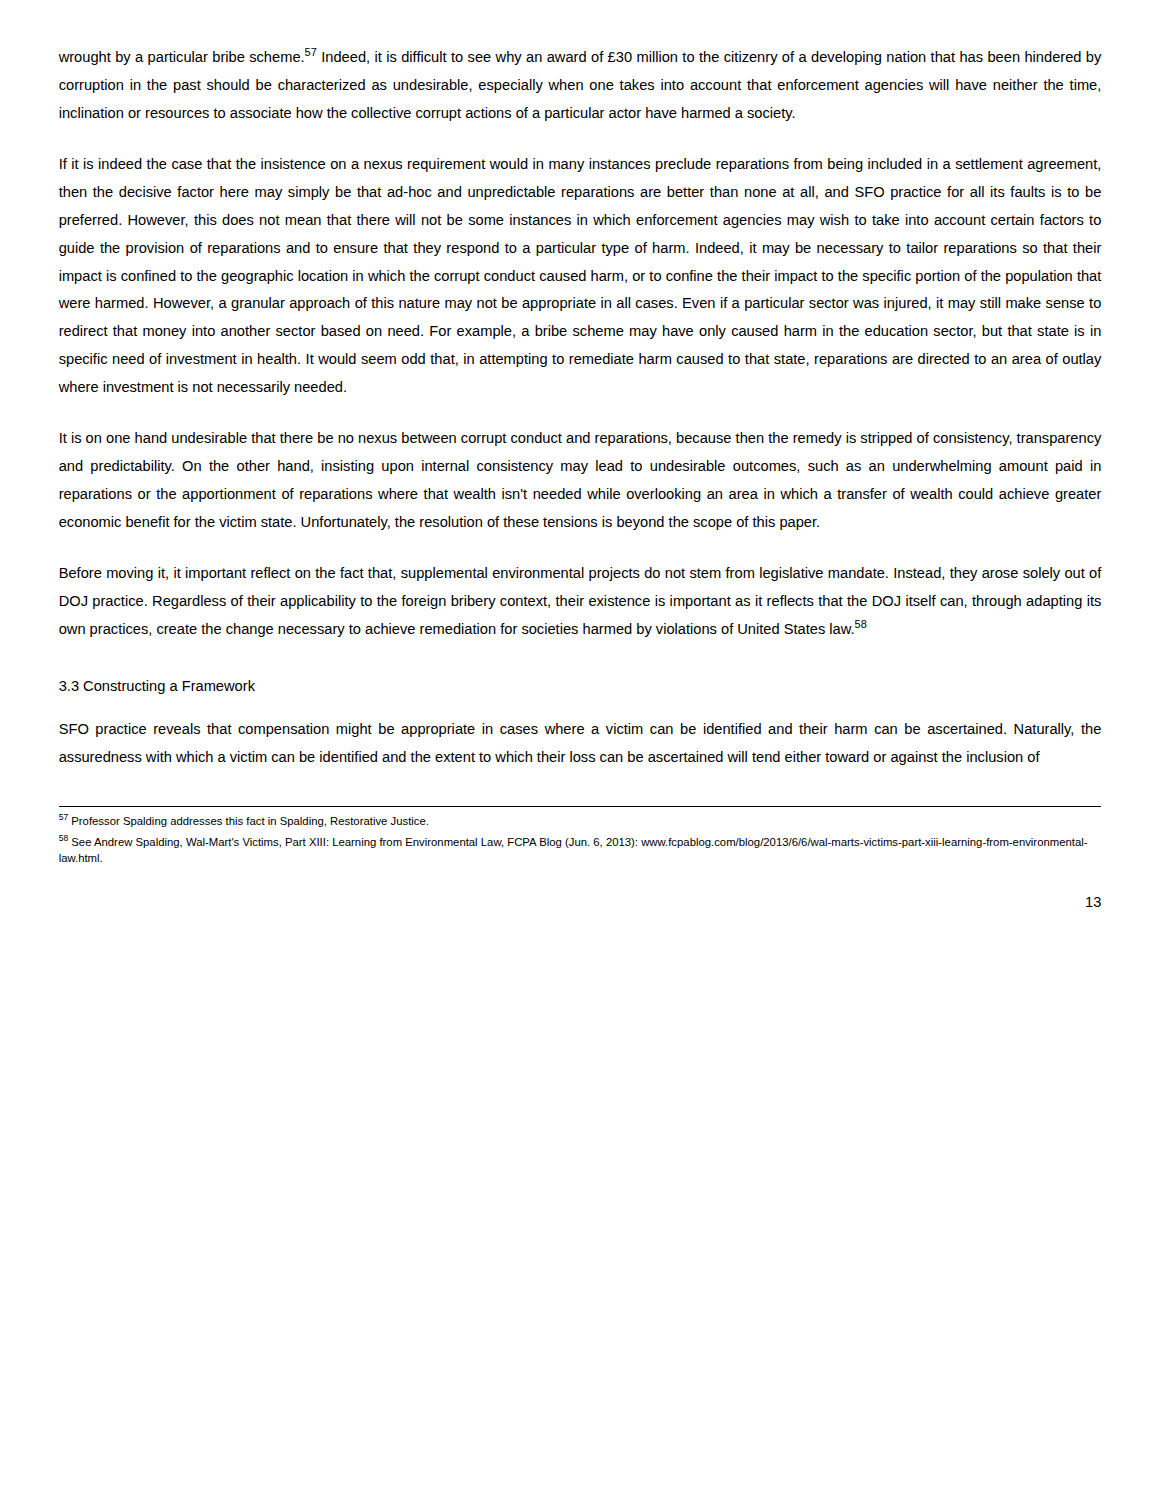wrought by a particular bribe scheme.57 Indeed, it is difficult to see why an award of £30 million to the citizenry of a developing nation that has been hindered by corruption in the past should be characterized as undesirable, especially when one takes into account that enforcement agencies will have neither the time, inclination or resources to associate how the collective corrupt actions of a particular actor have harmed a society.
If it is indeed the case that the insistence on a nexus requirement would in many instances preclude reparations from being included in a settlement agreement, then the decisive factor here may simply be that ad-hoc and unpredictable reparations are better than none at all, and SFO practice for all its faults is to be preferred. However, this does not mean that there will not be some instances in which enforcement agencies may wish to take into account certain factors to guide the provision of reparations and to ensure that they respond to a particular type of harm. Indeed, it may be necessary to tailor reparations so that their impact is confined to the geographic location in which the corrupt conduct caused harm, or to confine the their impact to the specific portion of the population that were harmed. However, a granular approach of this nature may not be appropriate in all cases. Even if a particular sector was injured, it may still make sense to redirect that money into another sector based on need. For example, a bribe scheme may have only caused harm in the education sector, but that state is in specific need of investment in health. It would seem odd that, in attempting to remediate harm caused to that state, reparations are directed to an area of outlay where investment is not necessarily needed.
It is on one hand undesirable that there be no nexus between corrupt conduct and reparations, because then the remedy is stripped of consistency, transparency and predictability. On the other hand, insisting upon internal consistency may lead to undesirable outcomes, such as an underwhelming amount paid in reparations or the apportionment of reparations where that wealth isn't needed while overlooking an area in which a transfer of wealth could achieve greater economic benefit for the victim state. Unfortunately, the resolution of these tensions is beyond the scope of this paper.
Before moving it, it important reflect on the fact that, supplemental environmental projects do not stem from legislative mandate. Instead, they arose solely out of DOJ practice. Regardless of their applicability to the foreign bribery context, their existence is important as it reflects that the DOJ itself can, through adapting its own practices, create the change necessary to achieve remediation for societies harmed by violations of United States law.58
3.3 Constructing a Framework
SFO practice reveals that compensation might be appropriate in cases where a victim can be identified and their harm can be ascertained. Naturally, the assuredness with which a victim can be identified and the extent to which their loss can be ascertained will tend either toward or against the inclusion of
57 Professor Spalding addresses this fact in Spalding, Restorative Justice.
58 See Andrew Spalding, Wal-Mart's Victims, Part XIII: Learning from Environmental Law, FCPA Blog (Jun. 6, 2013): www.fcpablog.com/blog/2013/6/6/wal-marts-victims-part-xiii-learning-from-environmental-law.html.
13